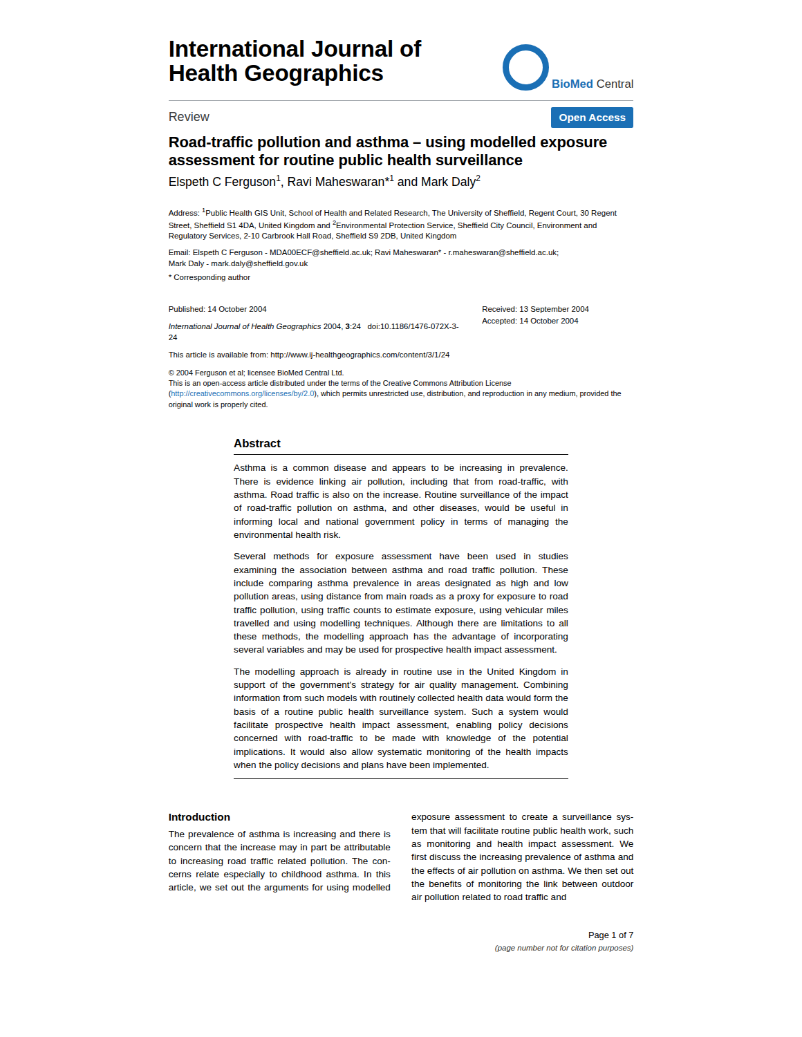International Journal of Health Geographics
BioMed Central
Review
Open Access
Road-traffic pollution and asthma – using modelled exposure assessment for routine public health surveillance
Elspeth C Ferguson1, Ravi Maheswaran*1 and Mark Daly2
Address: 1Public Health GIS Unit, School of Health and Related Research, The University of Sheffield, Regent Court, 30 Regent Street, Sheffield S1 4DA, United Kingdom and 2Environmental Protection Service, Sheffield City Council, Environment and Regulatory Services, 2-10 Carbrook Hall Road, Sheffield S9 2DB, United Kingdom
Email: Elspeth C Ferguson - MDA00ECF@sheffield.ac.uk; Ravi Maheswaran* - r.maheswaran@sheffield.ac.uk;
Mark Daly - mark.daly@sheffield.gov.uk
* Corresponding author
Published: 14 October 2004
International Journal of Health Geographics 2004, 3:24 doi:10.1186/1476-072X-3-24
This article is available from: http://www.ij-healthgeographics.com/content/3/1/24
Received: 13 September 2004
Accepted: 14 October 2004
© 2004 Ferguson et al; licensee BioMed Central Ltd.
This is an open-access article distributed under the terms of the Creative Commons Attribution License (http://creativecommons.org/licenses/by/2.0), which permits unrestricted use, distribution, and reproduction in any medium, provided the original work is properly cited.
Abstract
Asthma is a common disease and appears to be increasing in prevalence. There is evidence linking air pollution, including that from road-traffic, with asthma. Road traffic is also on the increase. Routine surveillance of the impact of road-traffic pollution on asthma, and other diseases, would be useful in informing local and national government policy in terms of managing the environmental health risk.
Several methods for exposure assessment have been used in studies examining the association between asthma and road traffic pollution. These include comparing asthma prevalence in areas designated as high and low pollution areas, using distance from main roads as a proxy for exposure to road traffic pollution, using traffic counts to estimate exposure, using vehicular miles travelled and using modelling techniques. Although there are limitations to all these methods, the modelling approach has the advantage of incorporating several variables and may be used for prospective health impact assessment.
The modelling approach is already in routine use in the United Kingdom in support of the government's strategy for air quality management. Combining information from such models with routinely collected health data would form the basis of a routine public health surveillance system. Such a system would facilitate prospective health impact assessment, enabling policy decisions concerned with road-traffic to be made with knowledge of the potential implications. It would also allow systematic monitoring of the health impacts when the policy decisions and plans have been implemented.
Introduction
The prevalence of asthma is increasing and there is concern that the increase may in part be attributable to increasing road traffic related pollution. The concerns relate especially to childhood asthma. In this article, we set out the arguments for using modelled exposure assessment to create a surveillance system that will facilitate routine public health work, such as monitoring and health impact assessment. We first discuss the increasing prevalence of asthma and the effects of air pollution on asthma. We then set out the benefits of monitoring the link between outdoor air pollution related to road traffic and
Page 1 of 7
(page number not for citation purposes)